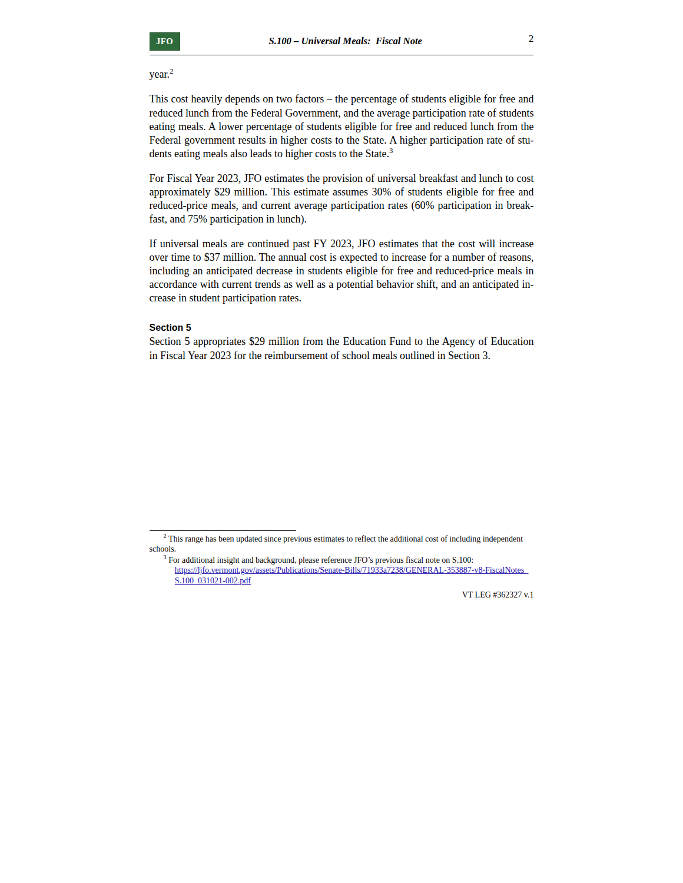JFO
S.100 – Universal Meals: Fiscal Note
2
year.2
This cost heavily depends on two factors – the percentage of students eligible for free and reduced lunch from the Federal Government, and the average participation rate of students eating meals. A lower percentage of students eligible for free and reduced lunch from the Federal government results in higher costs to the State. A higher participation rate of students eating meals also leads to higher costs to the State.3
For Fiscal Year 2023, JFO estimates the provision of universal breakfast and lunch to cost approximately $29 million. This estimate assumes 30% of students eligible for free and reduced-price meals, and current average participation rates (60% participation in breakfast, and 75% participation in lunch).
If universal meals are continued past FY 2023, JFO estimates that the cost will increase over time to $37 million. The annual cost is expected to increase for a number of reasons, including an anticipated decrease in students eligible for free and reduced-price meals in accordance with current trends as well as a potential behavior shift, and an anticipated increase in student participation rates.
Section 5
Section 5 appropriates $29 million from the Education Fund to the Agency of Education in Fiscal Year 2023 for the reimbursement of school meals outlined in Section 3.
2 This range has been updated since previous estimates to reflect the additional cost of including independent schools.
3 For additional insight and background, please reference JFO’s previous fiscal note on S.100: https://ljfo.vermont.gov/assets/Publications/Senate-Bills/71933a7238/GENERAL-353887-v8-FiscalNotes_S.100_031021-002.pdf
VT LEG #362327 v.1